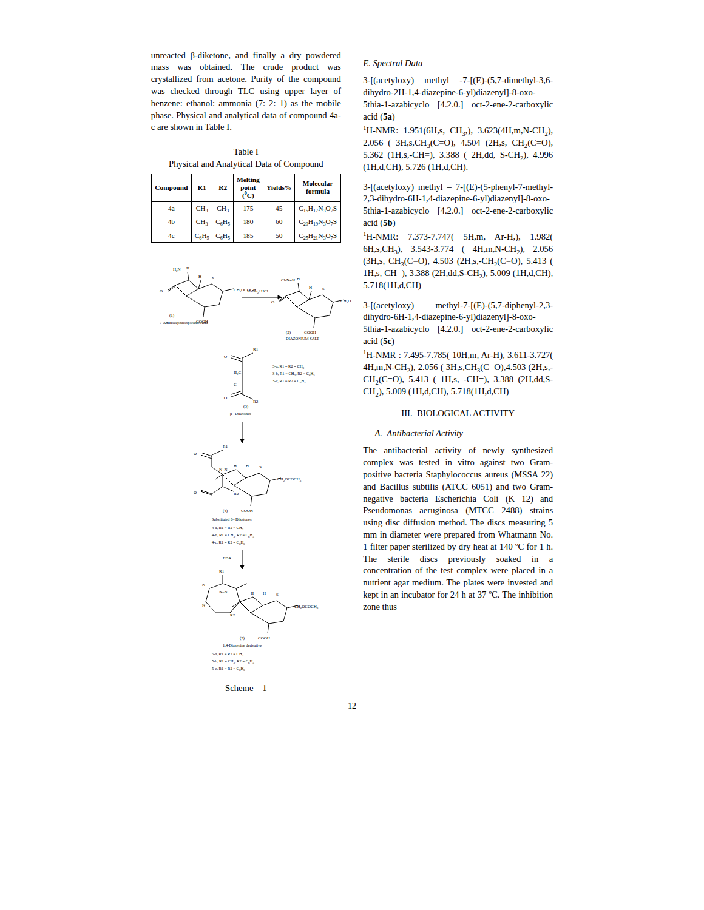unreacted β-diketone, and finally a dry powdered mass was obtained. The crude product was crystallized from acetone. Purity of the compound was checked through TLC using upper layer of benzene: ethanol: ammonia (7: 2: 1) as the mobile phase. Physical and analytical data of compound 4a-c are shown in Table I.
Table I Physical and Analytical Data of Compound
| Compound | R1 | R2 | Melting point ( 0 C) | Yields% | Molecular formula |
| --- | --- | --- | --- | --- | --- |
| 4a | CH 3 | CH 3 | 175 | 45 | C 15 H 17 N 3 O 7 S |
| 4b | CH 3 | C 6 H 5 | 180 | 60 | C 20 H 19 N 3 O 7 S |
| 4c | C 6 H 5 | C 6 H 5 | 185 | 50 | C 25 H 21 N 3 O 7 S |
O H2N H H S CH2OCOCH3 COOH (1) 7-Aminocephalosporanic Acid NaNo2/ HCl O Cl-N=N H H S CH2OCOCH3 COOH (2) DIAZONIUM SALT R1 O O R2 H2C C (3) β– Diketones 3-a, R1 = R2 = CH3 3-b, R1 = CH3, R2 = C6H5 3-c, R1 = R2 = C6H5 O R1 O R2 N–N H H S CH2OCOCH3 COOH (4) Substituted β– Diketones 4-a, R1 = R2 = CH3 4-b, R1 = CH3, R2 = C6H5 4-c, R1 = R2 = C6H5 EDA R1 N N N–N R2 H H S CH2OCOCH3 COOH (5) 1,4-Diazepine derivative 5-a, R1 = R2 = CH3 5-b, R1 = CH3, R2 = C6H5 5-c, R1 = R2 = C6H5
Scheme – 1
E. Spectral Data
3-[(acetyloxy) methyl -7-[(E)-(5,7-dimethyl-3,6-dihydro-2H-1,4-diazepine-6-yl)diazenyl]-8-oxo-5thia-1-azabicyclo [4.2.0.] oct-2-ene-2-carboxylic acid (5a)
1H-NMR: 1.951(6H,s, CH3,), 3.623(4H,m,N-CH2), 2.056 ( 3H,s,CH3(C=O), 4.504 (2H,s, CH2(C=O), 5.362 (1H,s,-CH=), 3.388 ( 2H,dd, S-CH2), 4.996 (1H,d,CH), 5.726 (1H,d,CH).
3-[(acetyloxy) methyl – 7-[(E)-(5-phenyl-7-methyl-2,3-dihydro-6H-1,4-diazepine-6-yl)diazenyl]-8-oxo-5thia-1-azabicyclo [4.2.0.] oct-2-ene-2-carboxylic acid (5b)
1H-NMR: 7.373-7.747( 5H,m, Ar-H,), 1.982( 6H,s,CH3), 3.543-3.774 ( 4H,m,N-CH2), 2.056 (3H,s, CH3(C=O), 4.503 (2H,s,-CH2(C=O), 5.413 ( 1H,s, CH=), 3.388 (2H,dd,S-CH2), 5.009 (1H,d,CH), 5.718(1H,d,CH)
3-[(acetyloxy) methyl-7-[(E)-(5,7-diphenyl-2,3-dihydro-6H-1,4-diazepine-6-yl)diazenyl]-8-oxo-5thia-1-azabicyclo [4.2.0.] oct-2-ene-2-carboxylic acid (5c)
1H-NMR : 7.495-7.785( 10H,m, Ar-H), 3.611-3.727( 4H,m,N-CH2), 2.056 ( 3H,s,CH3(C=O),4.503 (2H,s,-CH2(C=O), 5.413 ( 1H,s, -CH=), 3.388 (2H,dd,S-CH2), 5.009 (1H,d,CH), 5.718(1H,d,CH)
III. BIOLOGICAL ACTIVITY
A. Antibacterial Activity
The antibacterial activity of newly synthesized complex was tested in vitro against two Gram-positive bacteria Staphylococcus aureus (MSSA 22) and Bacillus subtilis (ATCC 6051) and two Gram-negative bacteria Escherichia Coli (K 12) and Pseudomonas aeruginosa (MTCC 2488) strains using disc diffusion method. The discs measuring 5 mm in diameter were prepared from Whatmann No. 1 filter paper sterilized by dry heat at 140 ºC for 1 h. The sterile discs previously soaked in a concentration of the test complex were placed in a nutrient agar medium. The plates were invested and kept in an incubator for 24 h at 37 ºC. The inhibition zone thus
12